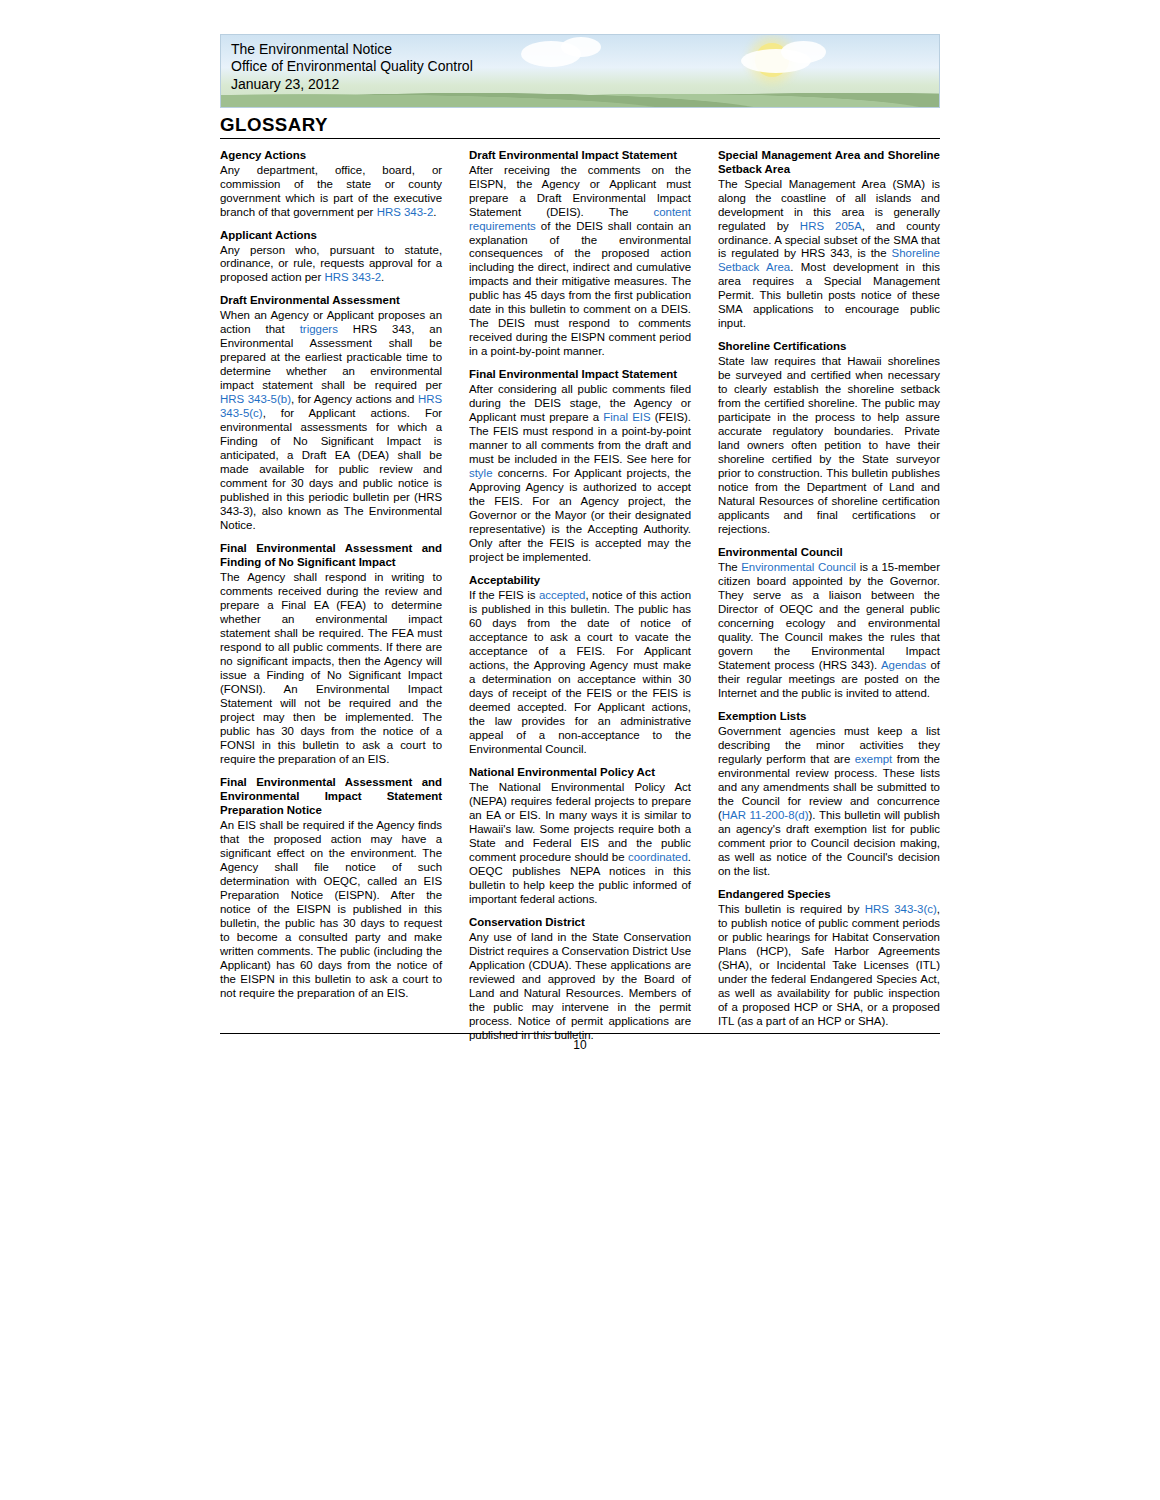The Environmental Notice
Office of Environmental Quality Control
January 23, 2012
GLOSSARY
Agency Actions
Any department, office, board, or commission of the state or county government which is part of the executive branch of that government per HRS 343-2.
Applicant Actions
Any person who, pursuant to statute, ordinance, or rule, requests approval for a proposed action per HRS 343-2.
Draft Environmental Assessment
When an Agency or Applicant proposes an action that triggers HRS 343, an Environmental Assessment shall be prepared at the earliest practicable time to determine whether an environmental impact statement shall be required per HRS 343-5(b), for Agency actions and HRS 343-5(c), for Applicant actions. For environmental assessments for which a Finding of No Significant Impact is anticipated, a Draft EA (DEA) shall be made available for public review and comment for 30 days and public notice is published in this periodic bulletin per (HRS 343-3), also known as The Environmental Notice.
Final Environmental Assessment and Finding of No Significant Impact
The Agency shall respond in writing to comments received during the review and prepare a Final EA (FEA) to determine whether an environmental impact statement shall be required. The FEA must respond to all public comments. If there are no significant impacts, then the Agency will issue a Finding of No Significant Impact (FONSI). An Environmental Impact Statement will not be required and the project may then be implemented. The public has 30 days from the notice of a FONSI in this bulletin to ask a court to require the preparation of an EIS.
Final Environmental Assessment and Environmental Impact Statement Preparation Notice
An EIS shall be required if the Agency finds that the proposed action may have a significant effect on the environment. The Agency shall file notice of such determination with OEQC, called an EIS Preparation Notice (EISPN). After the notice of the EISPN is published in this bulletin, the public has 30 days to request to become a consulted party and make written comments. The public (including the Applicant) has 60 days from the notice of the EISPN in this bulletin to ask a court to not require the preparation of an EIS.
Draft Environmental Impact Statement
After receiving the comments on the EISPN, the Agency or Applicant must prepare a Draft Environmental Impact Statement (DEIS). The content requirements of the DEIS shall contain an explanation of the environmental consequences of the proposed action including the direct, indirect and cumulative impacts and their mitigative measures. The public has 45 days from the first publication date in this bulletin to comment on a DEIS. The DEIS must respond to comments received during the EISPN comment period in a point-by-point manner.
Final Environmental Impact Statement
After considering all public comments filed during the DEIS stage, the Agency or Applicant must prepare a Final EIS (FEIS). The FEIS must respond in a point-by-point manner to all comments from the draft and must be included in the FEIS. See here for style concerns. For Applicant projects, the Approving Agency is authorized to accept the FEIS. For an Agency project, the Governor or the Mayor (or their designated representative) is the Accepting Authority. Only after the FEIS is accepted may the project be implemented.
Acceptability
If the FEIS is accepted, notice of this action is published in this bulletin. The public has 60 days from the date of notice of acceptance to ask a court to vacate the acceptance of a FEIS. For Applicant actions, the Approving Agency must make a determination on acceptance within 30 days of receipt of the FEIS or the FEIS is deemed accepted. For Applicant actions, the law provides for an administrative appeal of a non-acceptance to the Environmental Council.
National Environmental Policy Act
The National Environmental Policy Act (NEPA) requires federal projects to prepare an EA or EIS. In many ways it is similar to Hawaii's law. Some projects require both a State and Federal EIS and the public comment procedure should be coordinated. OEQC publishes NEPA notices in this bulletin to help keep the public informed of important federal actions.
Conservation District
Any use of land in the State Conservation District requires a Conservation District Use Application (CDUA). These applications are reviewed and approved by the Board of Land and Natural Resources. Members of the public may intervene in the permit process. Notice of permit applications are published in this bulletin.
Special Management Area and Shoreline Setback Area
The Special Management Area (SMA) is along the coastline of all islands and development in this area is generally regulated by HRS 205A, and county ordinance. A special subset of the SMA that is regulated by HRS 343, is the Shoreline Setback Area. Most development in this area requires a Special Management Permit. This bulletin posts notice of these SMA applications to encourage public input.
Shoreline Certifications
State law requires that Hawaii shorelines be surveyed and certified when necessary to clearly establish the shoreline setback from the certified shoreline. The public may participate in the process to help assure accurate regulatory boundaries. Private land owners often petition to have their shoreline certified by the State surveyor prior to construction. This bulletin publishes notice from the Department of Land and Natural Resources of shoreline certification applicants and final certifications or rejections.
Environmental Council
The Environmental Council is a 15-member citizen board appointed by the Governor. They serve as a liaison between the Director of OEQC and the general public concerning ecology and environmental quality. The Council makes the rules that govern the Environmental Impact Statement process (HRS 343). Agendas of their regular meetings are posted on the Internet and the public is invited to attend.
Exemption Lists
Government agencies must keep a list describing the minor activities they regularly perform that are exempt from the environmental review process. These lists and any amendments shall be submitted to the Council for review and concurrence (HAR 11-200-8(d)). This bulletin will publish an agency's draft exemption list for public comment prior to Council decision making, as well as notice of the Council's decision on the list.
Endangered Species
This bulletin is required by HRS 343-3(c), to publish notice of public comment periods or public hearings for Habitat Conservation Plans (HCP), Safe Harbor Agreements (SHA), or Incidental Take Licenses (ITL) under the federal Endangered Species Act, as well as availability for public inspection of a proposed HCP or SHA, or a proposed ITL (as a part of an HCP or SHA).
10